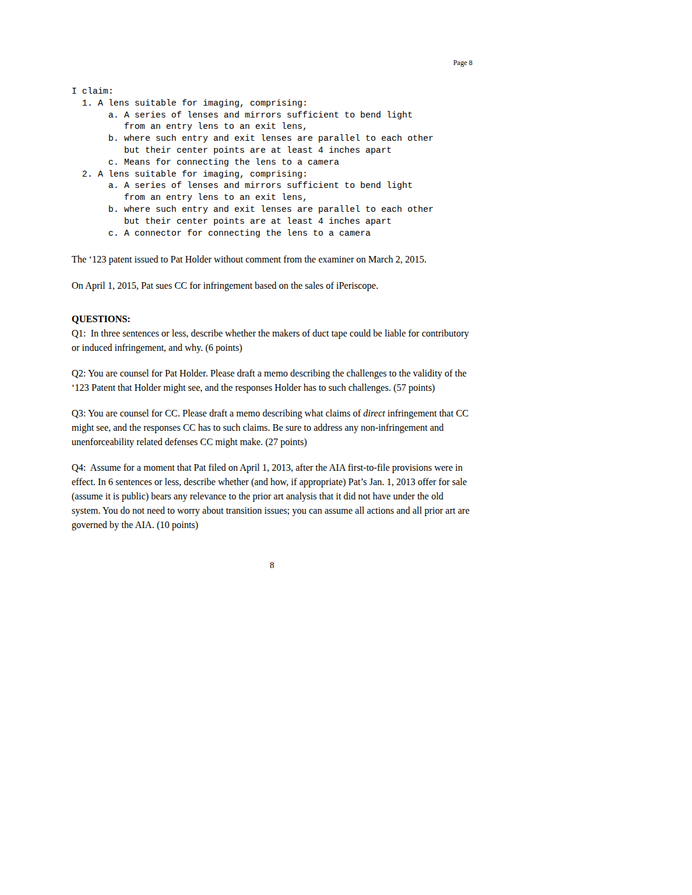Page 8
I claim:
  1. A lens suitable for imaging, comprising:
       a. A series of lenses and mirrors sufficient to bend light
          from an entry lens to an exit lens,
       b. where such entry and exit lenses are parallel to each other
          but their center points are at least 4 inches apart
       c. Means for connecting the lens to a camera
  2. A lens suitable for imaging, comprising:
       a. A series of lenses and mirrors sufficient to bend light
          from an entry lens to an exit lens,
       b. where such entry and exit lenses are parallel to each other
          but their center points are at least 4 inches apart
       c. A connector for connecting the lens to a camera
The ‘123 patent issued to Pat Holder without comment from the examiner on March 2, 2015.
On April 1, 2015, Pat sues CC for infringement based on the sales of iPeriscope.
QUESTIONS:
Q1: In three sentences or less, describe whether the makers of duct tape could be liable for contributory or induced infringement, and why. (6 points)
Q2: You are counsel for Pat Holder. Please draft a memo describing the challenges to the validity of the ‘123 Patent that Holder might see, and the responses Holder has to such challenges. (57 points)
Q3: You are counsel for CC. Please draft a memo describing what claims of direct infringement that CC might see, and the responses CC has to such claims. Be sure to address any non-infringement and unenforceability related defenses CC might make. (27 points)
Q4: Assume for a moment that Pat filed on April 1, 2013, after the AIA first-to-file provisions were in effect. In 6 sentences or less, describe whether (and how, if appropriate) Pat’s Jan. 1, 2013 offer for sale (assume it is public) bears any relevance to the prior art analysis that it did not have under the old system. You do not need to worry about transition issues; you can assume all actions and all prior art are governed by the AIA. (10 points)
8